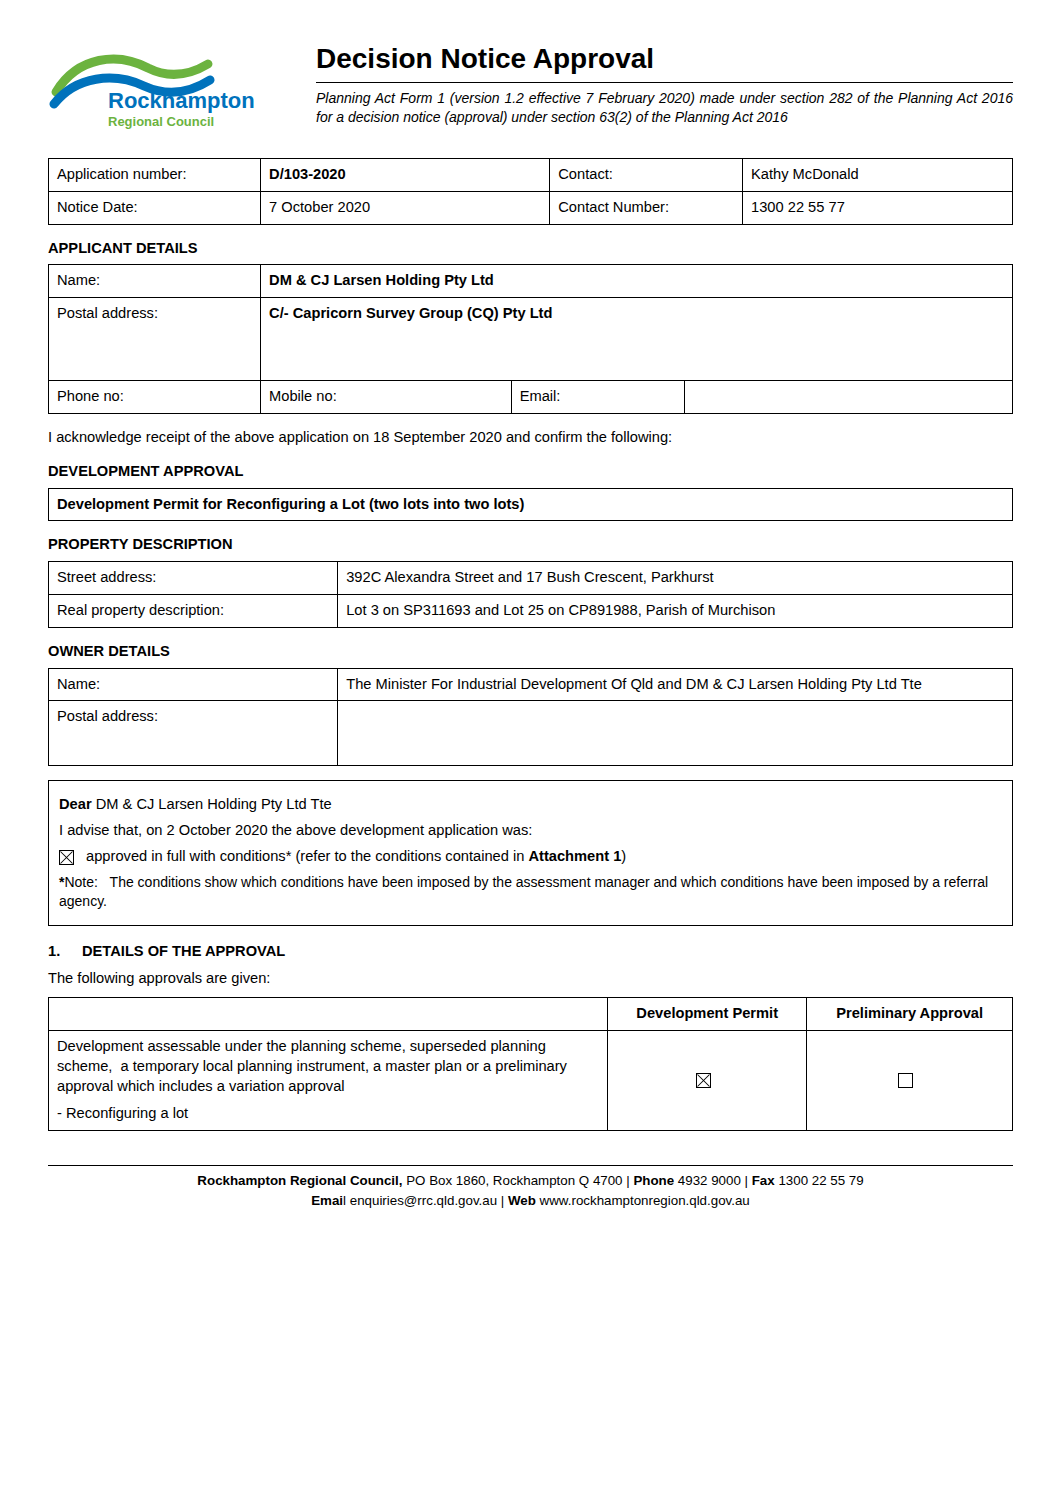Rockhampton Regional Council
Decision Notice Approval
Planning Act Form 1 (version 1.2 effective 7 February 2020) made under section 282 of the Planning Act 2016 for a decision notice (approval) under section 63(2) of the Planning Act 2016
| Application number: | D/103-2020 | Contact: | Kathy McDonald |
| Notice Date: | 7 October 2020 | Contact Number: | 1300 22 55 77 |
Applicant Details
| Name: | DM & CJ Larsen Holding Pty Ltd |
| Postal address: | C/- Capricorn Survey Group (CQ) Pty Ltd |
| Phone no: | Mobile no: | Email: | |
I acknowledge receipt of the above application on 18 September 2020 and confirm the following:
Development Approval
| Development Permit for Reconfiguring a Lot (two lots into two lots) |
Property Description
| Street address: | 392C Alexandra Street and 17 Bush Crescent, Parkhurst |
| Real property description: | Lot 3 on SP311693 and Lot 25 on CP891988, Parish of Murchison |
Owner Details
| Name: | The Minister For Industrial Development Of Qld and DM & CJ Larsen Holding Pty Ltd Tte |
| Postal address: | |
Dear DM & CJ Larsen Holding Pty Ltd Tte
I advise that, on 2 October 2020 the above development application was:
approved in full with conditions* (refer to the conditions contained in Attachment 1)
*Note: The conditions show which conditions have been imposed by the assessment manager and which conditions have been imposed by a referral agency.
1. DETAILS OF THE APPROVAL
The following approvals are given:
| | Development Permit | Preliminary Approval |
| --- | --- | --- |
| Development assessable under the planning scheme, superseded planning scheme, a temporary local planning instrument, a master plan or a preliminary approval which includes a variation approval - Reconfiguring a lot | | |
Rockhampton Regional Council, PO Box 1860, Rockhampton Q 4700 | Phone 4932 9000 | Fax 1300 22 55 79
Email enquiries@rrc.qld.gov.au | Web www.rockhamptonregion.qld.gov.au